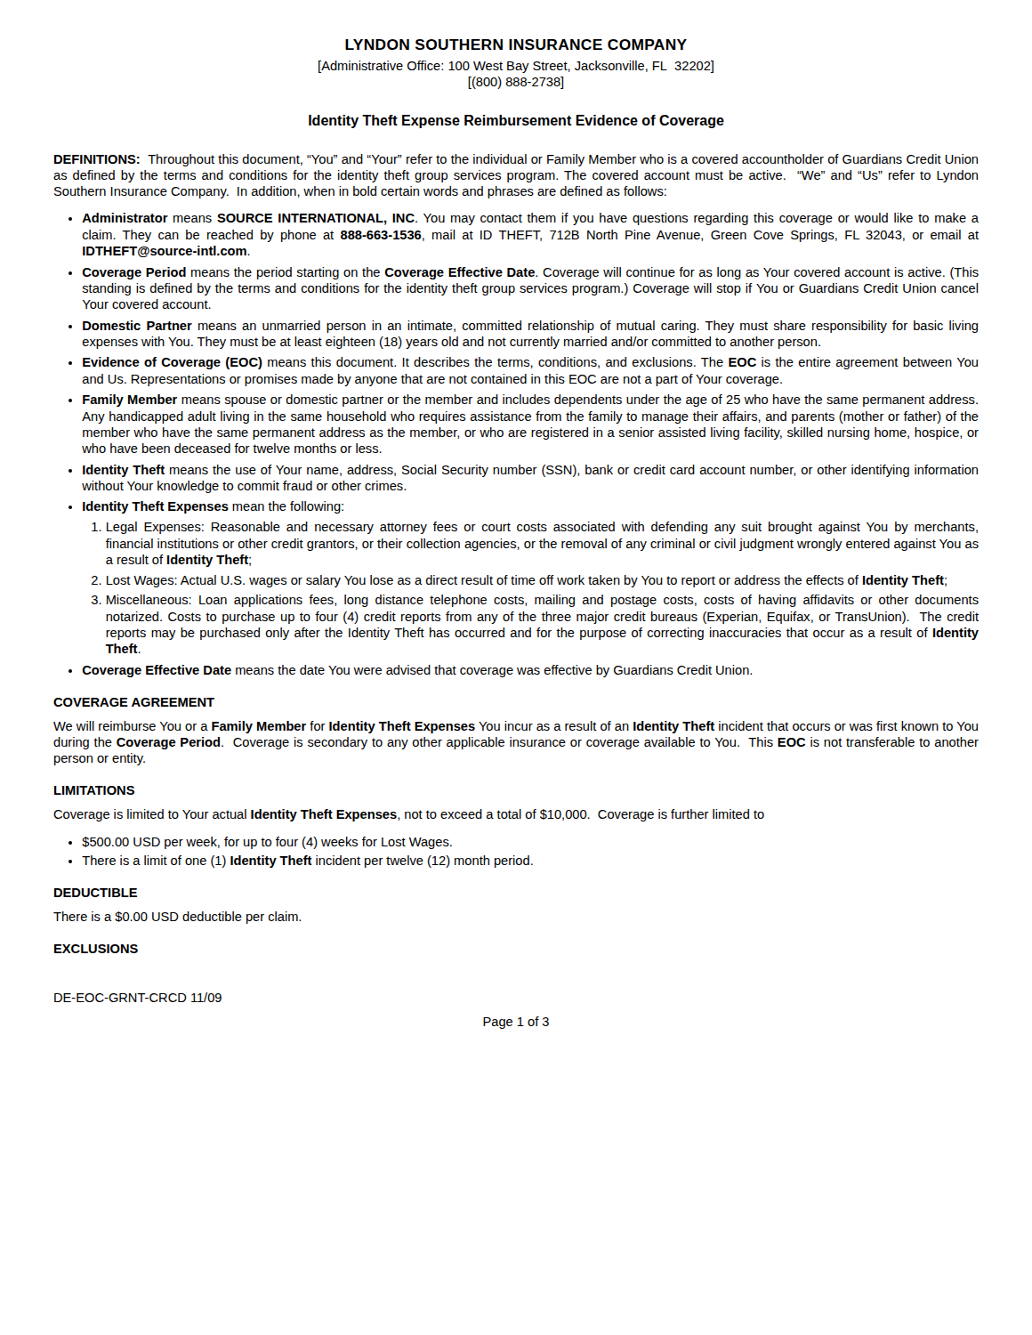LYNDON SOUTHERN INSURANCE COMPANY
[Administrative Office: 100 West Bay Street, Jacksonville, FL 32202]
[(800) 888-2738]
Identity Theft Expense Reimbursement Evidence of Coverage
DEFINITIONS: Throughout this document, “You” and “Your” refer to the individual or Family Member who is a covered accountholder of Guardians Credit Union as defined by the terms and conditions for the identity theft group services program. The covered account must be active. “We” and “Us” refer to Lyndon Southern Insurance Company. In addition, when in bold certain words and phrases are defined as follows:
Administrator means SOURCE INTERNATIONAL, INC. You may contact them if you have questions regarding this coverage or would like to make a claim. They can be reached by phone at 888-663-1536, mail at ID THEFT, 712B North Pine Avenue, Green Cove Springs, FL 32043, or email at IDTHEFT@source-intl.com.
Coverage Period means the period starting on the Coverage Effective Date. Coverage will continue for as long as Your covered account is active. (This standing is defined by the terms and conditions for the identity theft group services program.) Coverage will stop if You or Guardians Credit Union cancel Your covered account.
Domestic Partner means an unmarried person in an intimate, committed relationship of mutual caring. They must share responsibility for basic living expenses with You. They must be at least eighteen (18) years old and not currently married and/or committed to another person.
Evidence of Coverage (EOC) means this document. It describes the terms, conditions, and exclusions. The EOC is the entire agreement between You and Us. Representations or promises made by anyone that are not contained in this EOC are not a part of Your coverage.
Family Member means spouse or domestic partner or the member and includes dependents under the age of 25 who have the same permanent address. Any handicapped adult living in the same household who requires assistance from the family to manage their affairs, and parents (mother or father) of the member who have the same permanent address as the member, or who are registered in a senior assisted living facility, skilled nursing home, hospice, or who have been deceased for twelve months or less.
Identity Theft means the use of Your name, address, Social Security number (SSN), bank or credit card account number, or other identifying information without Your knowledge to commit fraud or other crimes.
Identity Theft Expenses mean the following:
Legal Expenses: Reasonable and necessary attorney fees or court costs associated with defending any suit brought against You by merchants, financial institutions or other credit grantors, or their collection agencies, or the removal of any criminal or civil judgment wrongly entered against You as a result of Identity Theft;
Lost Wages: Actual U.S. wages or salary You lose as a direct result of time off work taken by You to report or address the effects of Identity Theft;
Miscellaneous: Loan applications fees, long distance telephone costs, mailing and postage costs, costs of having affidavits or other documents notarized. Costs to purchase up to four (4) credit reports from any of the three major credit bureaus (Experian, Equifax, or TransUnion). The credit reports may be purchased only after the Identity Theft has occurred and for the purpose of correcting inaccuracies that occur as a result of Identity Theft.
Coverage Effective Date means the date You were advised that coverage was effective by Guardians Credit Union.
COVERAGE AGREEMENT
We will reimburse You or a Family Member for Identity Theft Expenses You incur as a result of an Identity Theft incident that occurs or was first known to You during the Coverage Period. Coverage is secondary to any other applicable insurance or coverage available to You. This EOC is not transferable to another person or entity.
LIMITATIONS
Coverage is limited to Your actual Identity Theft Expenses, not to exceed a total of $10,000. Coverage is further limited to
$500.00 USD per week, for up to four (4) weeks for Lost Wages.
There is a limit of one (1) Identity Theft incident per twelve (12) month period.
DEDUCTIBLE
There is a $0.00 USD deductible per claim.
EXCLUSIONS
DE-EOC-GRNT-CRCD 11/09
Page 1 of 3